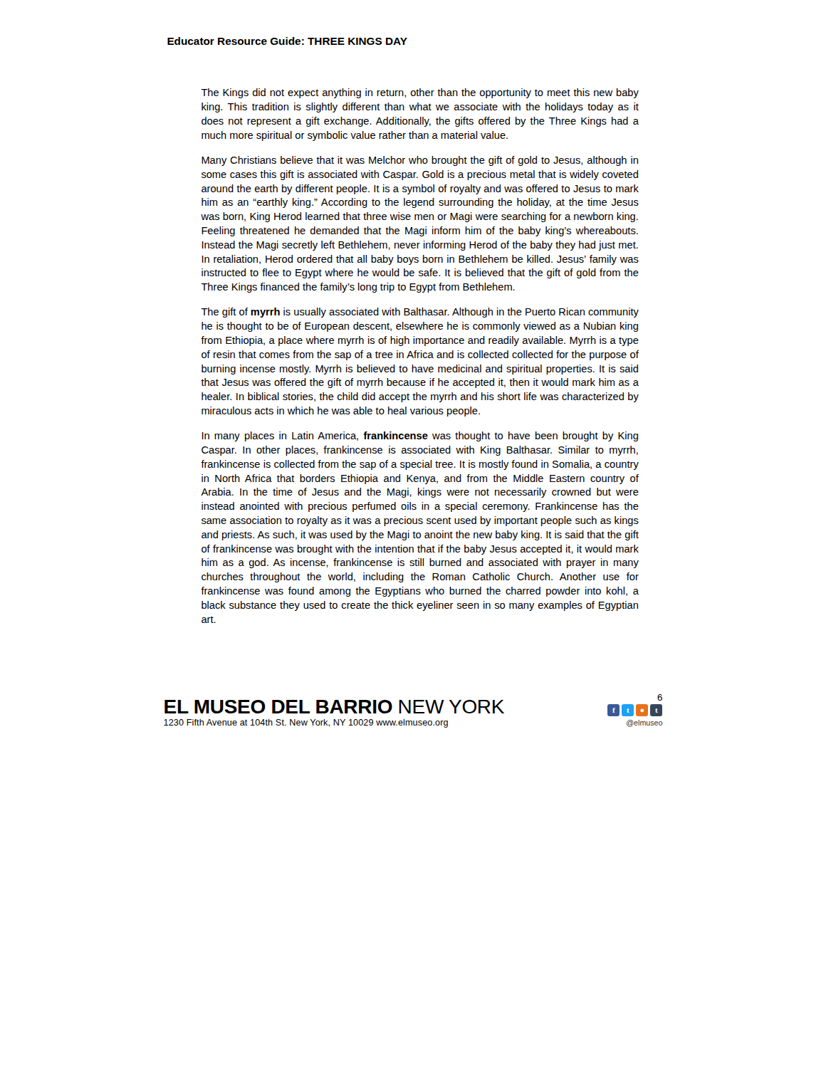Educator Resource Guide: THREE KINGS DAY
The Kings did not expect anything in return, other than the opportunity to meet this new baby king. This tradition is slightly different than what we associate with the holidays today as it does not represent a gift exchange. Additionally, the gifts offered by the Three Kings had a much more spiritual or symbolic value rather than a material value.
Many Christians believe that it was Melchor who brought the gift of gold to Jesus, although in some cases this gift is associated with Caspar. Gold is a precious metal that is widely coveted around the earth by different people. It is a symbol of royalty and was offered to Jesus to mark him as an “earthly king.” According to the legend surrounding the holiday, at the time Jesus was born, King Herod learned that three wise men or Magi were searching for a newborn king. Feeling threatened he demanded that the Magi inform him of the baby king’s whereabouts. Instead the Magi secretly left Bethlehem, never informing Herod of the baby they had just met. In retaliation, Herod ordered that all baby boys born in Bethlehem be killed. Jesus’ family was instructed to flee to Egypt where he would be safe. It is believed that the gift of gold from the Three Kings financed the family’s long trip to Egypt from Bethlehem.
The gift of myrrh is usually associated with Balthasar. Although in the Puerto Rican community he is thought to be of European descent, elsewhere he is commonly viewed as a Nubian king from Ethiopia, a place where myrrh is of high importance and readily available. Myrrh is a type of resin that comes from the sap of a tree in Africa and is collected collected for the purpose of burning incense mostly. Myrrh is believed to have medicinal and spiritual properties. It is said that Jesus was offered the gift of myrrh because if he accepted it, then it would mark him as a healer. In biblical stories, the child did accept the myrrh and his short life was characterized by miraculous acts in which he was able to heal various people.
In many places in Latin America, frankincense was thought to have been brought by King Caspar. In other places, frankincense is associated with King Balthasar. Similar to myrrh, frankincense is collected from the sap of a special tree. It is mostly found in Somalia, a country in North Africa that borders Ethiopia and Kenya, and from the Middle Eastern country of Arabia. In the time of Jesus and the Magi, kings were not necessarily crowned but were instead anointed with precious perfumed oils in a special ceremony. Frankincense has the same association to royalty as it was a precious scent used by important people such as kings and priests. As such, it was used by the Magi to anoint the new baby king. It is said that the gift of frankincense was brought with the intention that if the baby Jesus accepted it, it would mark him as a god. As incense, frankincense is still burned and associated with prayer in many churches throughout the world, including the Roman Catholic Church. Another use for frankincense was found among the Egyptians who burned the charred powder into kohl, a black substance they used to create the thick eyeliner seen in so many examples of Egyptian art.
EL MUSEO DEL BARRIO NEW YORK
1230 Fifth Avenue at 104th St. New York, NY 10029 www.elmuseo.org
6
f t ● t
@elmuseo